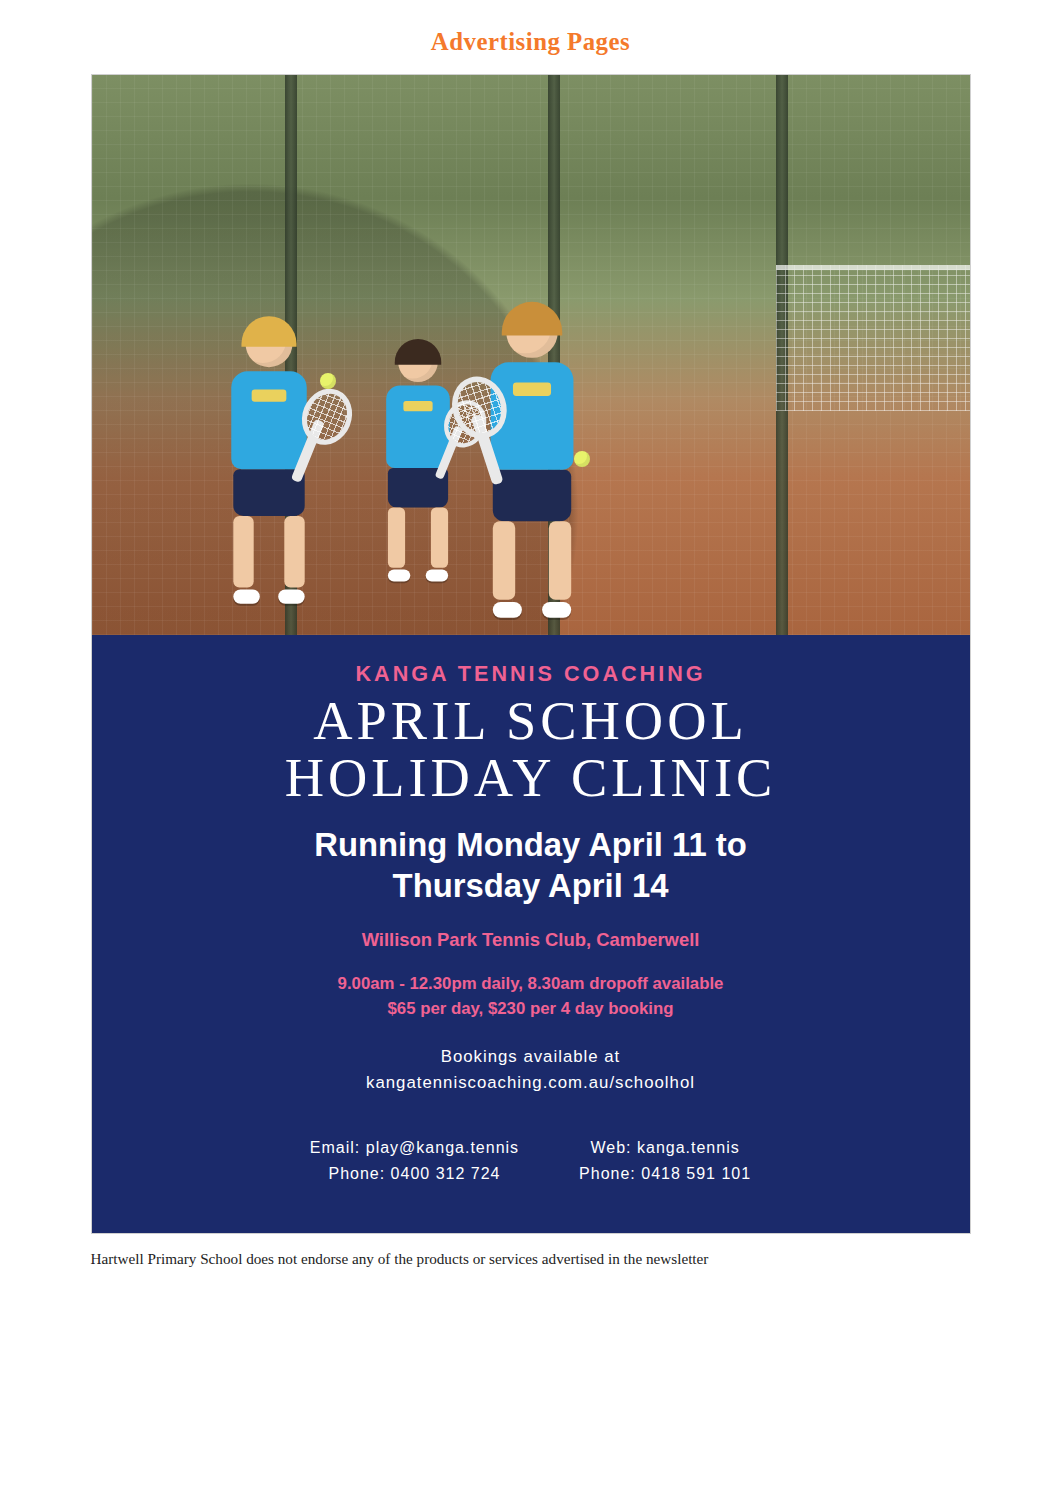Advertising Pages
Kanga Tennis Coaching
April School
Holiday Clinic
Running Monday April 11 to
Thursday April 14
Willison Park Tennis Club, Camberwell
9.00am - 12.30pm daily, 8.30am dropoff available
$65 per day, $230 per 4 day booking
Bookings available at
kangatenniscoaching.com.au/schoolhol
Email: play@kanga.tennis
Phone: 0400 312 724
Web: kanga.tennis
Phone: 0418 591 101
Hartwell Primary School does not endorse any of the products or services advertised in the newsletter